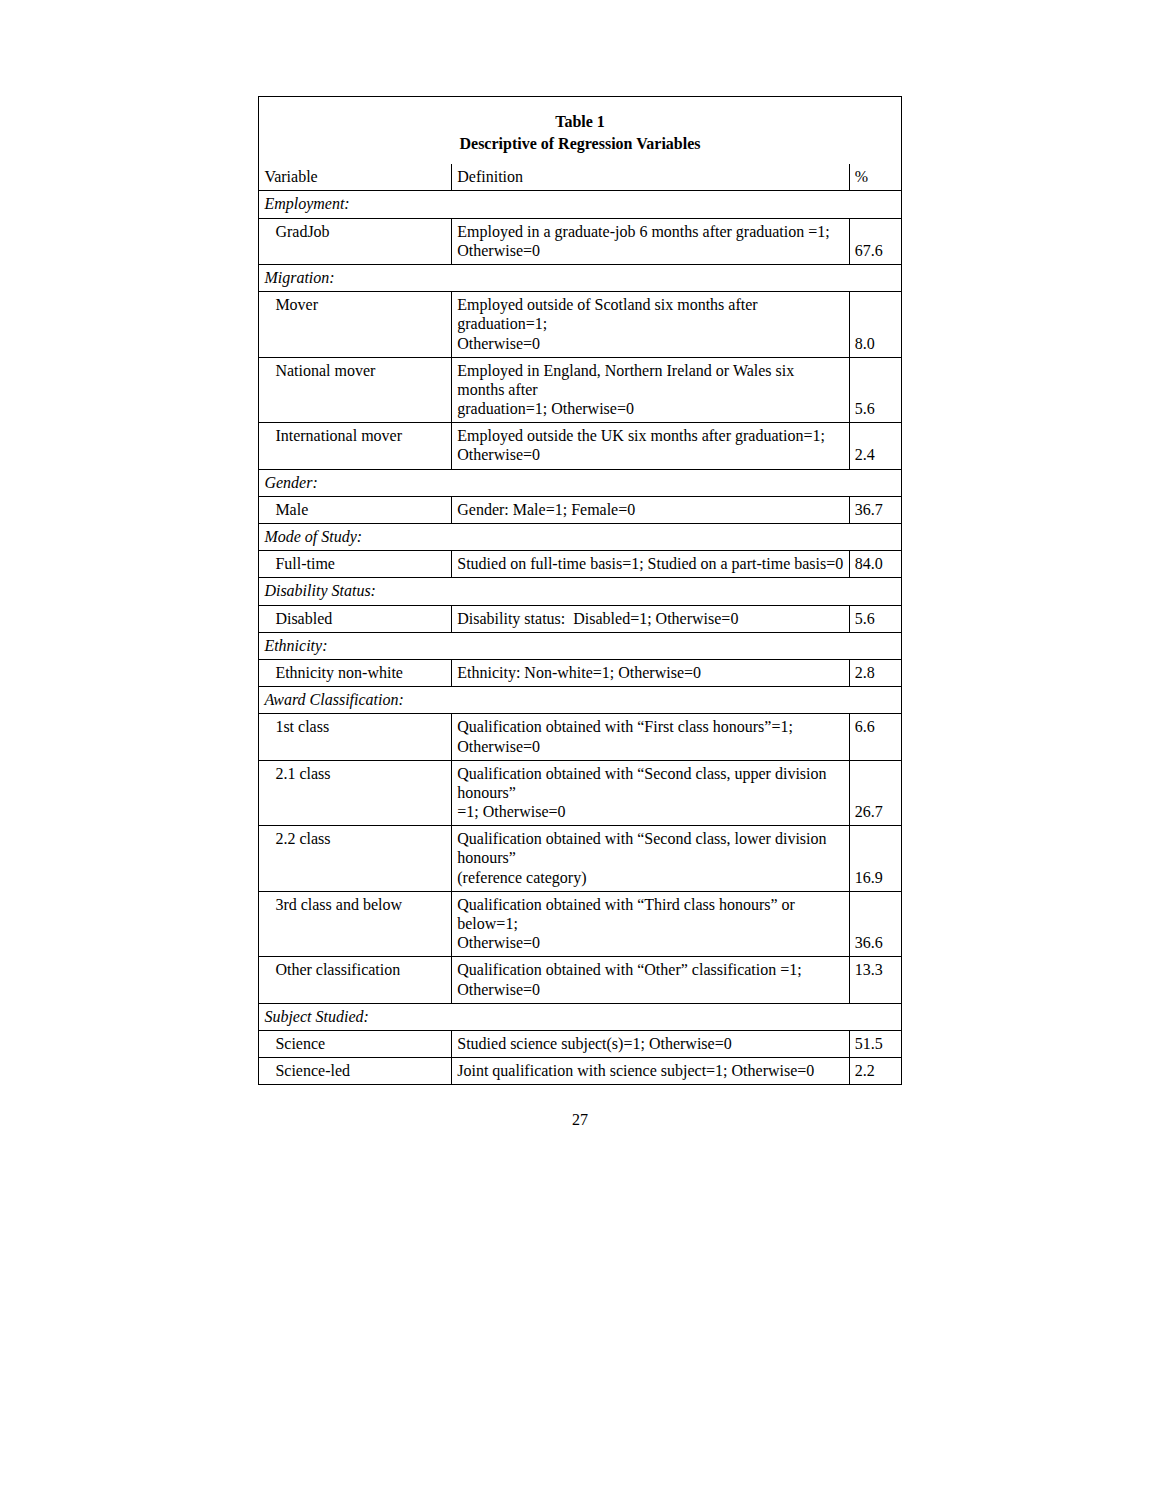Table 1
Descriptive of Regression Variables
| Variable | Definition | % |
| Employment: |
| GradJob | Employed in a graduate-job 6 months after graduation =1; Otherwise=0 | 67.6 |
| Migration: |
| Mover | Employed outside of Scotland six months after graduation=1; Otherwise=0 | 8.0 |
| National mover | Employed in England, Northern Ireland or Wales six months after graduation=1; Otherwise=0 | 5.6 |
| International mover | Employed outside the UK six months after graduation=1; Otherwise=0 | 2.4 |
| Gender: |
| Male | Gender: Male=1; Female=0 | 36.7 |
| Mode of Study: |
| Full-time | Studied on full-time basis=1; Studied on a part-time basis=0 | 84.0 |
| Disability Status: |
| Disabled | Disability status: Disabled=1; Otherwise=0 | 5.6 |
| Ethnicity: |
| Ethnicity non-white | Ethnicity: Non-white=1; Otherwise=0 | 2.8 |
| Award Classification: |
| 1st class | Qualification obtained with “First class honours”=1; Otherwise=0 | 6.6 |
| 2.1 class | Qualification obtained with “Second class, upper division honours” =1; Otherwise=0 | 26.7 |
| 2.2 class | Qualification obtained with “Second class, lower division honours” (reference category) | 16.9 |
| 3rd class and below | Qualification obtained with “Third class honours” or below=1; Otherwise=0 | 36.6 |
| Other classification | Qualification obtained with “Other” classification =1; Otherwise=0 | 13.3 |
| Subject Studied: |
| Science | Studied science subject(s)=1; Otherwise=0 | 51.5 |
| Science-led | Joint qualification with science subject=1; Otherwise=0 | 2.2 |
27